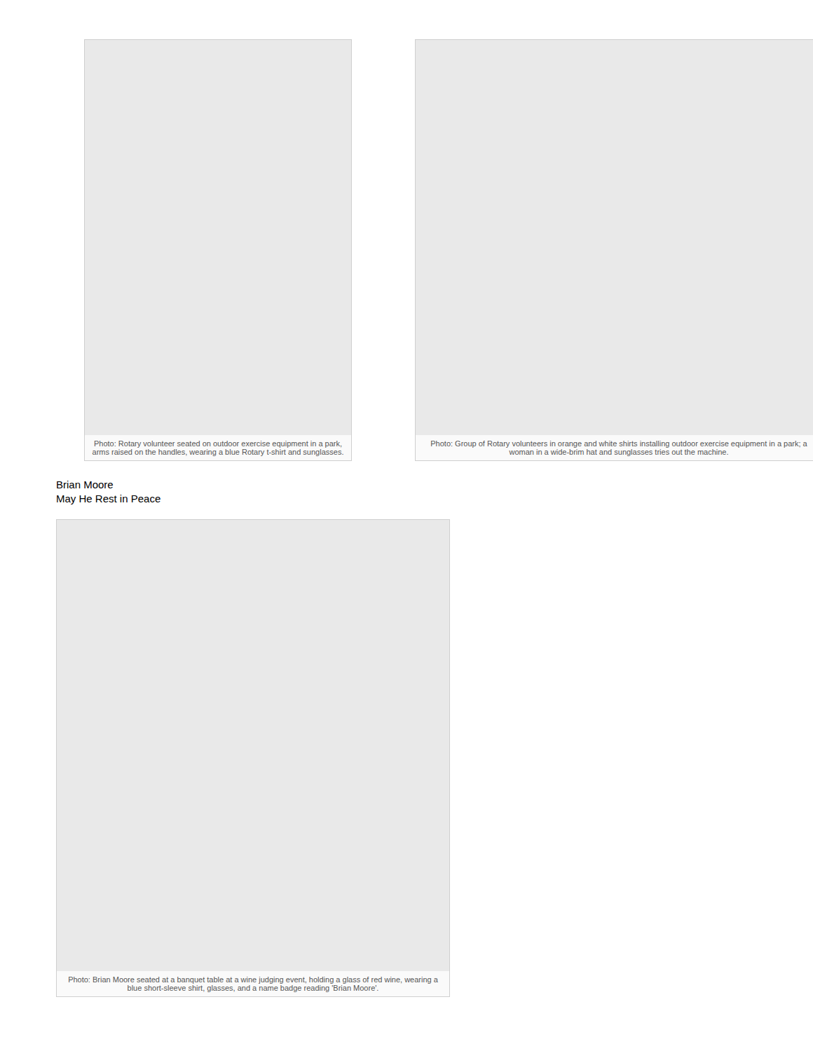Brian Moore
May He Rest in Peace